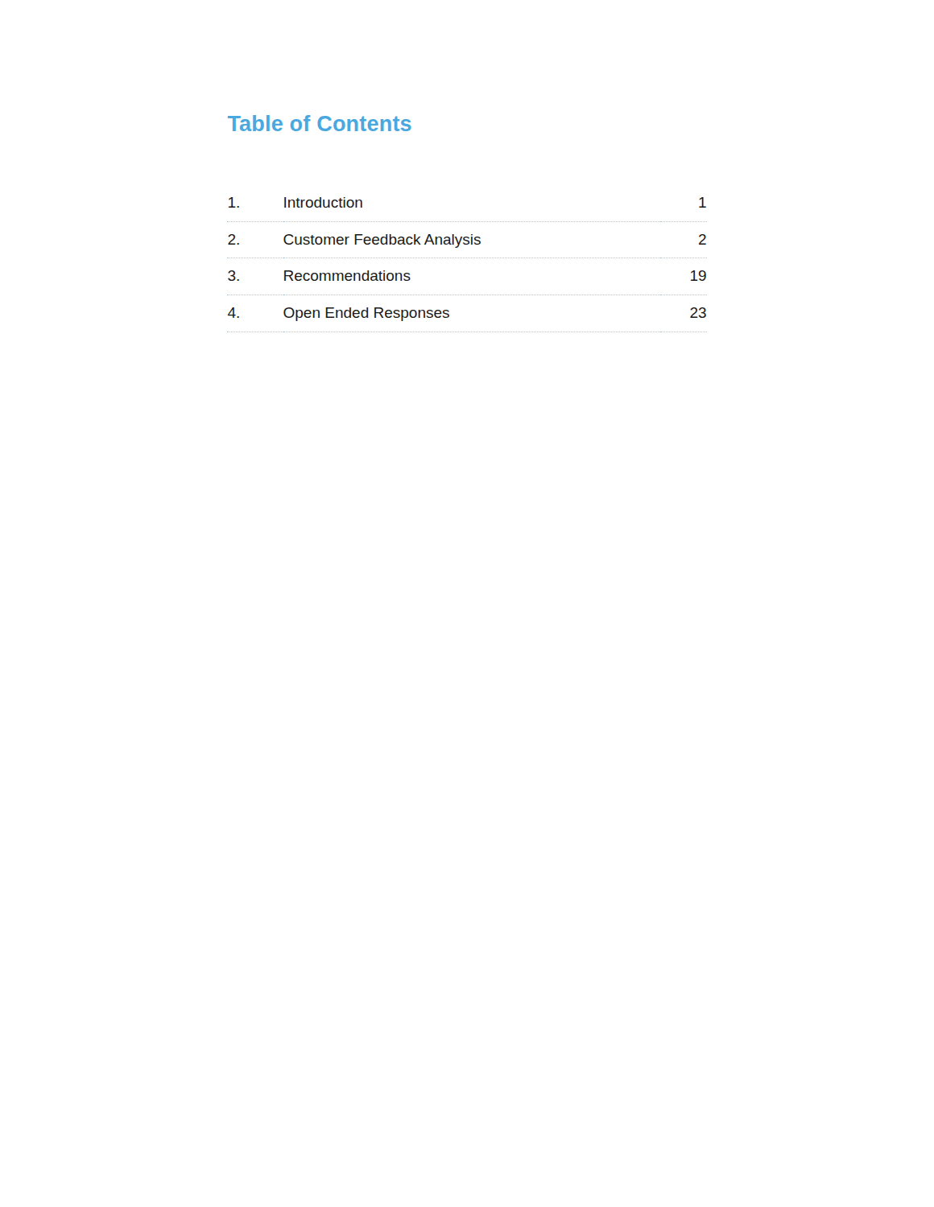Table of Contents
| 1. | Introduction | 1 |
| 2. | Customer Feedback Analysis | 2 |
| 3. | Recommendations | 19 |
| 4. | Open Ended Responses | 23 |